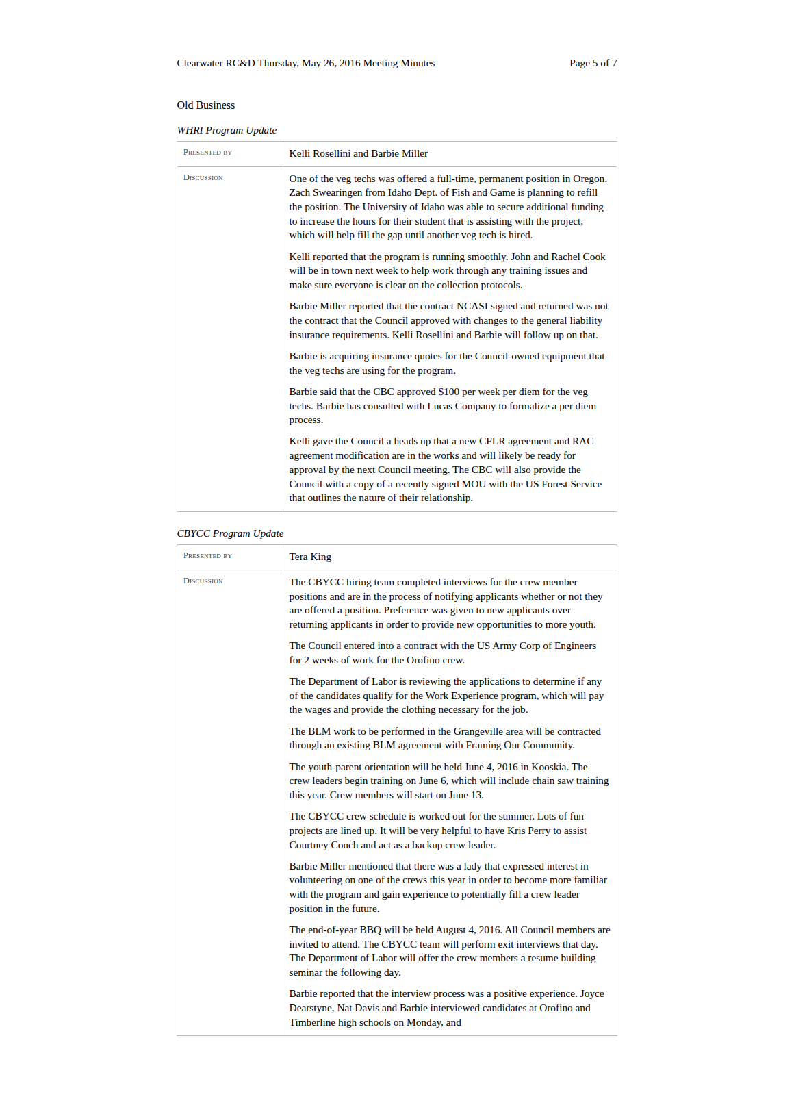Clearwater RC&D Thursday, May 26, 2016 Meeting Minutes
Page 5 of 7
Old Business
WHRI Program Update
| Presented by | Kelli Rosellini and Barbie Miller |
| Discussion | One of the veg techs was offered a full-time, permanent position in Oregon. Zach Swearingen from Idaho Dept. of Fish and Game is planning to refill the position. The University of Idaho was able to secure additional funding to increase the hours for their student that is assisting with the project, which will help fill the gap until another veg tech is hired. Kelli reported that the program is running smoothly. John and Rachel Cook will be in town next week to help work through any training issues and make sure everyone is clear on the collection protocols. Barbie Miller reported that the contract NCASI signed and returned was not the contract that the Council approved with changes to the general liability insurance requirements. Kelli Rosellini and Barbie will follow up on that. Barbie is acquiring insurance quotes for the Council-owned equipment that the veg techs are using for the program. Barbie said that the CBC approved $100 per week per diem for the veg techs. Barbie has consulted with Lucas Company to formalize a per diem process. Kelli gave the Council a heads up that a new CFLR agreement and RAC agreement modification are in the works and will likely be ready for approval by the next Council meeting. The CBC will also provide the Council with a copy of a recently signed MOU with the US Forest Service that outlines the nature of their relationship. |
CBYCC Program Update
| Presented by | Tera King |
| Discussion | The CBYCC hiring team completed interviews for the crew member positions and are in the process of notifying applicants whether or not they are offered a position. Preference was given to new applicants over returning applicants in order to provide new opportunities to more youth. The Council entered into a contract with the US Army Corp of Engineers for 2 weeks of work for the Orofino crew. The Department of Labor is reviewing the applications to determine if any of the candidates qualify for the Work Experience program, which will pay the wages and provide the clothing necessary for the job. The BLM work to be performed in the Grangeville area will be contracted through an existing BLM agreement with Framing Our Community. The youth-parent orientation will be held June 4, 2016 in Kooskia. The crew leaders begin training on June 6, which will include chain saw training this year. Crew members will start on June 13. The CBYCC crew schedule is worked out for the summer. Lots of fun projects are lined up. It will be very helpful to have Kris Perry to assist Courtney Couch and act as a backup crew leader. Barbie Miller mentioned that there was a lady that expressed interest in volunteering on one of the crews this year in order to become more familiar with the program and gain experience to potentially fill a crew leader position in the future. The end-of-year BBQ will be held August 4, 2016. All Council members are invited to attend. The CBYCC team will perform exit interviews that day. The Department of Labor will offer the crew members a resume building seminar the following day. Barbie reported that the interview process was a positive experience. Joyce Dearstyne, Nat Davis and Barbie interviewed candidates at Orofino and Timberline high schools on Monday, and |